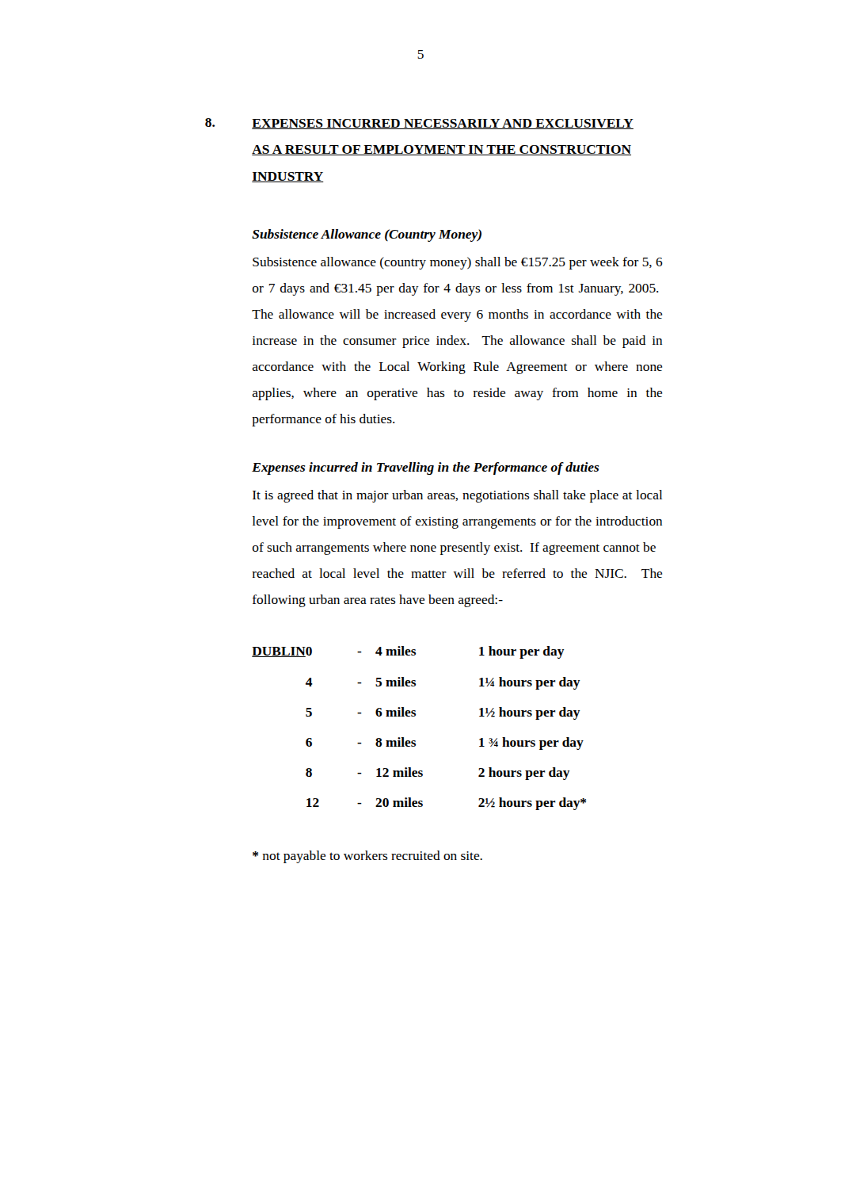5
8.
EXPENSES INCURRED NECESSARILY AND EXCLUSIVELY AS A RESULT OF EMPLOYMENT IN THE CONSTRUCTION INDUSTRY
Subsistence Allowance (Country Money)
Subsistence allowance (country money) shall be €157.25 per week for 5, 6 or 7 days and €31.45 per day for 4 days or less from 1st January, 2005. The allowance will be increased every 6 months in accordance with the increase in the consumer price index. The allowance shall be paid in accordance with the Local Working Rule Agreement or where none applies, where an operative has to reside away from home in the performance of his duties.
Expenses incurred in Travelling in the Performance of duties
It is agreed that in major urban areas, negotiations shall take place at local level for the improvement of existing arrangements or for the introduction of such arrangements where none presently exist. If agreement cannot be
reached at local level the matter will be referred to the NJIC. The following urban area rates have been agreed:-
| DUBLIN | 0 | - | 4 miles | 1 hour per day |
| | 4 | - | 5 miles | 1¼ hours per day |
| | 5 | - | 6 miles | 1½ hours per day |
| | 6 | - | 8 miles | 1 ¾ hours per day |
| | 8 | - | 12 miles | 2 hours per day |
| | 12 | - | 20 miles | 2½ hours per day* |
* not payable to workers recruited on site.